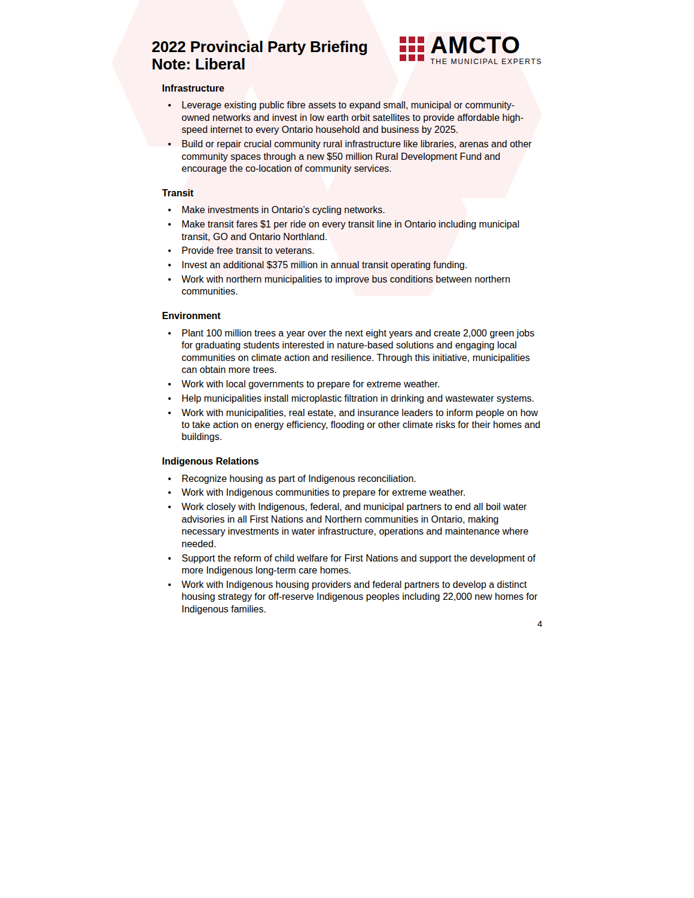2022 Provincial Party Briefing Note: Liberal
AMCTO THE MUNICIPAL EXPERTS
Infrastructure
Leverage existing public fibre assets to expand small, municipal or community-owned networks and invest in low earth orbit satellites to provide affordable high-speed internet to every Ontario household and business by 2025.
Build or repair crucial community rural infrastructure like libraries, arenas and other community spaces through a new $50 million Rural Development Fund and encourage the co-location of community services.
Transit
Make investments in Ontario’s cycling networks.
Make transit fares $1 per ride on every transit line in Ontario including municipal transit, GO and Ontario Northland.
Provide free transit to veterans.
Invest an additional $375 million in annual transit operating funding.
Work with northern municipalities to improve bus conditions between northern communities.
Environment
Plant 100 million trees a year over the next eight years and create 2,000 green jobs for graduating students interested in nature-based solutions and engaging local communities on climate action and resilience. Through this initiative, municipalities can obtain more trees.
Work with local governments to prepare for extreme weather.
Help municipalities install microplastic filtration in drinking and wastewater systems.
Work with municipalities, real estate, and insurance leaders to inform people on how to take action on energy efficiency, flooding or other climate risks for their homes and buildings.
Indigenous Relations
Recognize housing as part of Indigenous reconciliation.
Work with Indigenous communities to prepare for extreme weather.
Work closely with Indigenous, federal, and municipal partners to end all boil water advisories in all First Nations and Northern communities in Ontario, making necessary investments in water infrastructure, operations and maintenance where needed.
Support the reform of child welfare for First Nations and support the development of more Indigenous long-term care homes.
Work with Indigenous housing providers and federal partners to develop a distinct housing strategy for off-reserve Indigenous peoples including 22,000 new homes for Indigenous families.
4